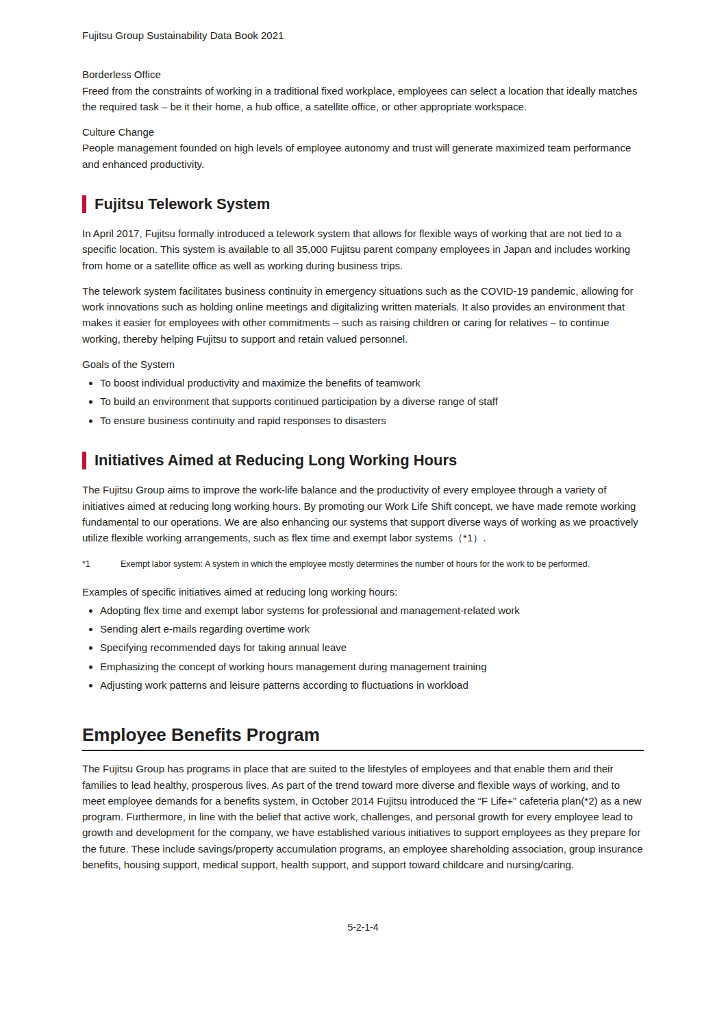Fujitsu Group Sustainability Data Book 2021
Borderless Office
Freed from the constraints of working in a traditional fixed workplace, employees can select a location that ideally matches the required task – be it their home, a hub office, a satellite office, or other appropriate workspace.
Culture Change
People management founded on high levels of employee autonomy and trust will generate maximized team performance and enhanced productivity.
Fujitsu Telework System
In April 2017, Fujitsu formally introduced a telework system that allows for flexible ways of working that are not tied to a specific location. This system is available to all 35,000 Fujitsu parent company employees in Japan and includes working from home or a satellite office as well as working during business trips.
The telework system facilitates business continuity in emergency situations such as the COVID-19 pandemic, allowing for work innovations such as holding online meetings and digitalizing written materials. It also provides an environment that makes it easier for employees with other commitments – such as raising children or caring for relatives – to continue working, thereby helping Fujitsu to support and retain valued personnel.
Goals of the System
To boost individual productivity and maximize the benefits of teamwork
To build an environment that supports continued participation by a diverse range of staff
To ensure business continuity and rapid responses to disasters
Initiatives Aimed at Reducing Long Working Hours
The Fujitsu Group aims to improve the work-life balance and the productivity of every employee through a variety of initiatives aimed at reducing long working hours. By promoting our Work Life Shift concept, we have made remote working fundamental to our operations. We are also enhancing our systems that support diverse ways of working as we proactively utilize flexible working arrangements, such as flex time and exempt labor systems（*1）.
*1 Exempt labor system: A system in which the employee mostly determines the number of hours for the work to be performed.
Examples of specific initiatives aimed at reducing long working hours:
Adopting flex time and exempt labor systems for professional and management-related work
Sending alert e-mails regarding overtime work
Specifying recommended days for taking annual leave
Emphasizing the concept of working hours management during management training
Adjusting work patterns and leisure patterns according to fluctuations in workload
Employee Benefits Program
The Fujitsu Group has programs in place that are suited to the lifestyles of employees and that enable them and their families to lead healthy, prosperous lives. As part of the trend toward more diverse and flexible ways of working, and to meet employee demands for a benefits system, in October 2014 Fujitsu introduced the “F Life+” cafeteria plan(*2) as a new program. Furthermore, in line with the belief that active work, challenges, and personal growth for every employee lead to growth and development for the company, we have established various initiatives to support employees as they prepare for the future. These include savings/property accumulation programs, an employee shareholding association, group insurance benefits, housing support, medical support, health support, and support toward childcare and nursing/caring.
5-2-1-4